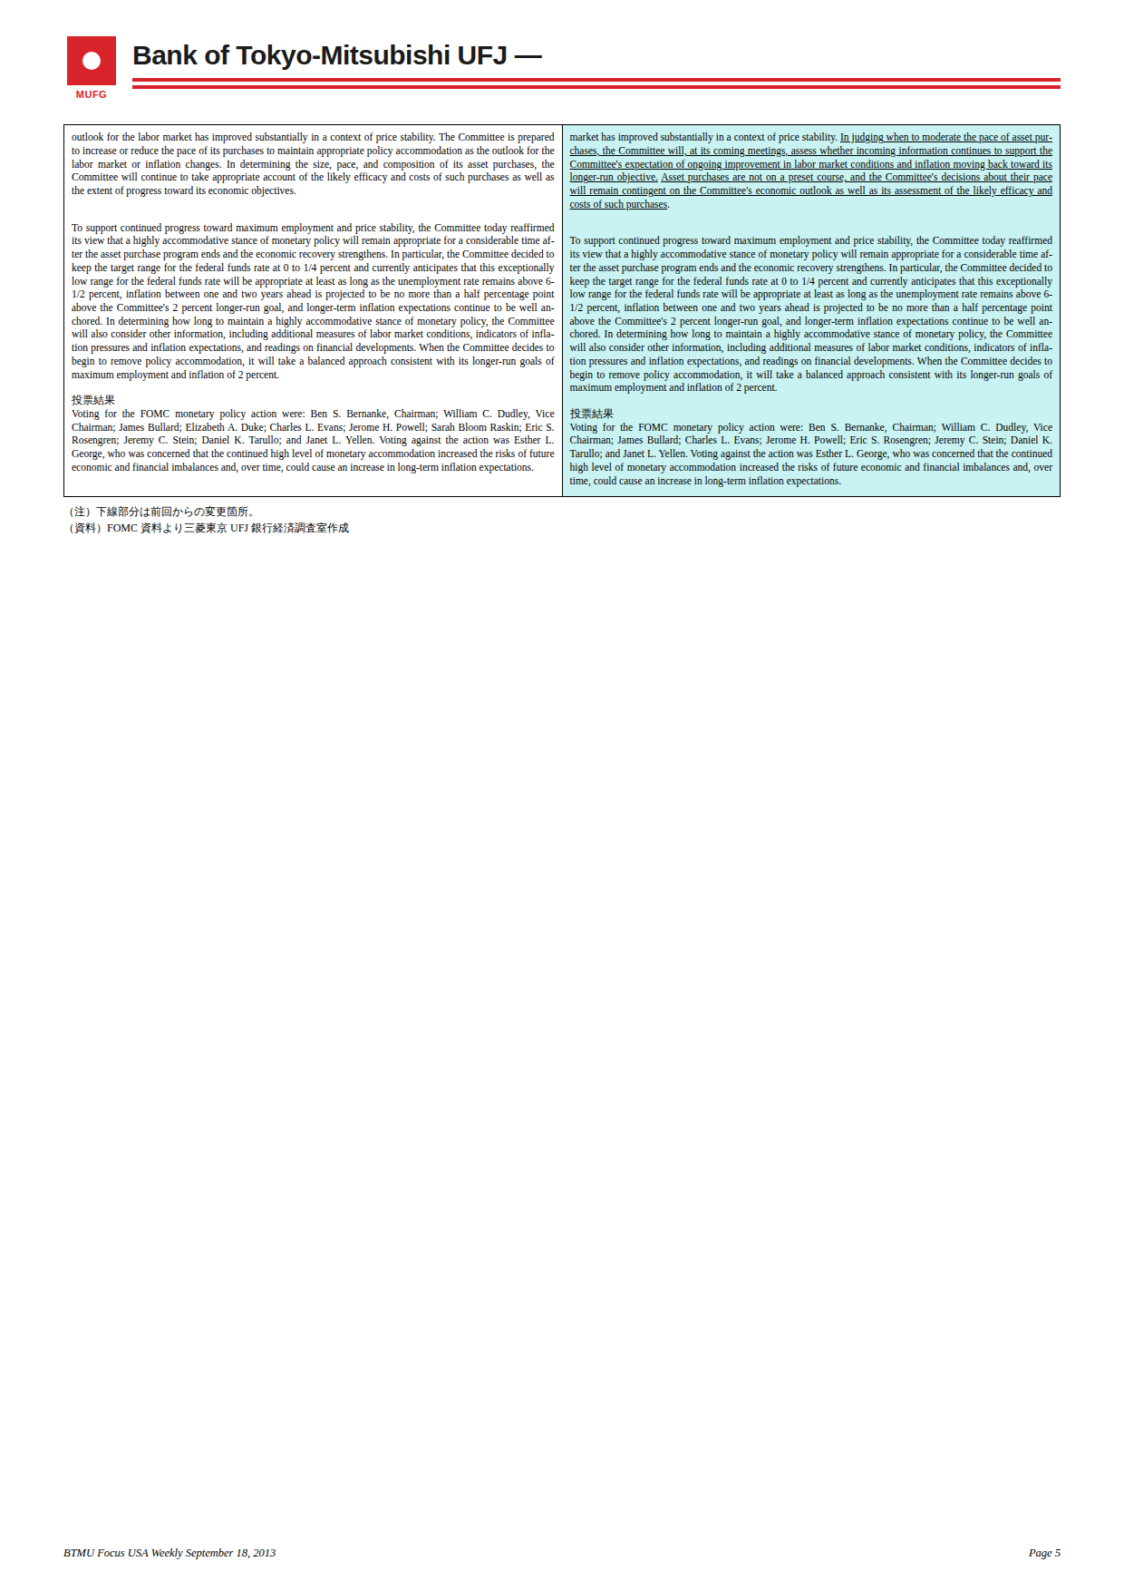MUFG
Bank of Tokyo-Mitsubishi UFJ —
| outlook for the labor market has improved substantially in a context of price stability. The Committee is prepared to increase or reduce the pace of its purchases to maintain appropriate policy accommodation as the outlook for the labor market or inflation changes. In determining the size, pace, and composition of its asset purchases, the Committee will continue to take appropriate account of the likely efficacy and costs of such purchases as well as the extent of progress toward its economic objectives. To support continued progress toward maximum employment and price stability, the Committee today reaffirmed its view that a highly accommodative stance of monetary policy will remain appropriate for a considerable time after the asset purchase program ends and the economic recovery strengthens. In particular, the Committee decided to keep the target range for the federal funds rate at 0 to 1/4 percent and currently anticipates that this exceptionally low range for the federal funds rate will be appropriate at least as long as the unemployment rate remains above 6-1/2 percent, inflation between one and two years ahead is projected to be no more than a half percentage point above the Committee's 2 percent longer-run goal, and longer-term inflation expectations continue to be well anchored. In determining how long to maintain a highly accommodative stance of monetary policy, the Committee will also consider other information, including additional measures of labor market conditions, indicators of inflation pressures and inflation expectations, and readings on financial developments. When the Committee decides to begin to remove policy accommodation, it will take a balanced approach consistent with its longer-run goals of maximum employment and inflation of 2 percent. 投票結果 Voting for the FOMC monetary policy action were: Ben S. Bernanke, Chairman; William C. Dudley, Vice Chairman; James Bullard; Elizabeth A. Duke; Charles L. Evans; Jerome H. Powell; Sarah Bloom Raskin; Eric S. Rosengren; Jeremy C. Stein; Daniel K. Tarullo; and Janet L. Yellen. Voting against the action was Esther L. George, who was concerned that the continued high level of monetary accommodation increased the risks of future economic and financial imbalances and, over time, could cause an increase in long-term inflation expectations. | market has improved substantially in a context of price stability. In judging when to moderate the pace of asset purchases, the Committee will, at its coming meetings, assess whether incoming information continues to support the Committee's expectation of ongoing improvement in labor market conditions and inflation moving back toward its longer-run objective. Asset purchases are not on a preset course, and the Committee's decisions about their pace will remain contingent on the Committee's economic outlook as well as its assessment of the likely efficacy and costs of such purchases . To support continued progress toward maximum employment and price stability, the Committee today reaffirmed its view that a highly accommodative stance of monetary policy will remain appropriate for a considerable time after the asset purchase program ends and the economic recovery strengthens. In particular, the Committee decided to keep the target range for the federal funds rate at 0 to 1/4 percent and currently anticipates that this exceptionally low range for the federal funds rate will be appropriate at least as long as the unemployment rate remains above 6-1/2 percent, inflation between one and two years ahead is projected to be no more than a half percentage point above the Committee's 2 percent longer-run goal, and longer-term inflation expectations continue to be well anchored. In determining how long to maintain a highly accommodative stance of monetary policy, the Committee will also consider other information, including additional measures of labor market conditions, indicators of inflation pressures and inflation expectations, and readings on financial developments. When the Committee decides to begin to remove policy accommodation, it will take a balanced approach consistent with its longer-run goals of maximum employment and inflation of 2 percent. 投票結果 Voting for the FOMC monetary policy action were: Ben S. Bernanke, Chairman; William C. Dudley, Vice Chairman; James Bullard; Charles L. Evans; Jerome H. Powell; Eric S. Rosengren; Jeremy C. Stein; Daniel K. Tarullo; and Janet L. Yellen. Voting against the action was Esther L. George, who was concerned that the continued high level of monetary accommodation increased the risks of future economic and financial imbalances and, over time, could cause an increase in long-term inflation expectations. |
（注）下線部分は前回からの変更箇所。
（資料）FOMC 資料より三菱東京 UFJ 銀行経済調査室作成
BTMU Focus USA Weekly September 18, 2013
Page 5